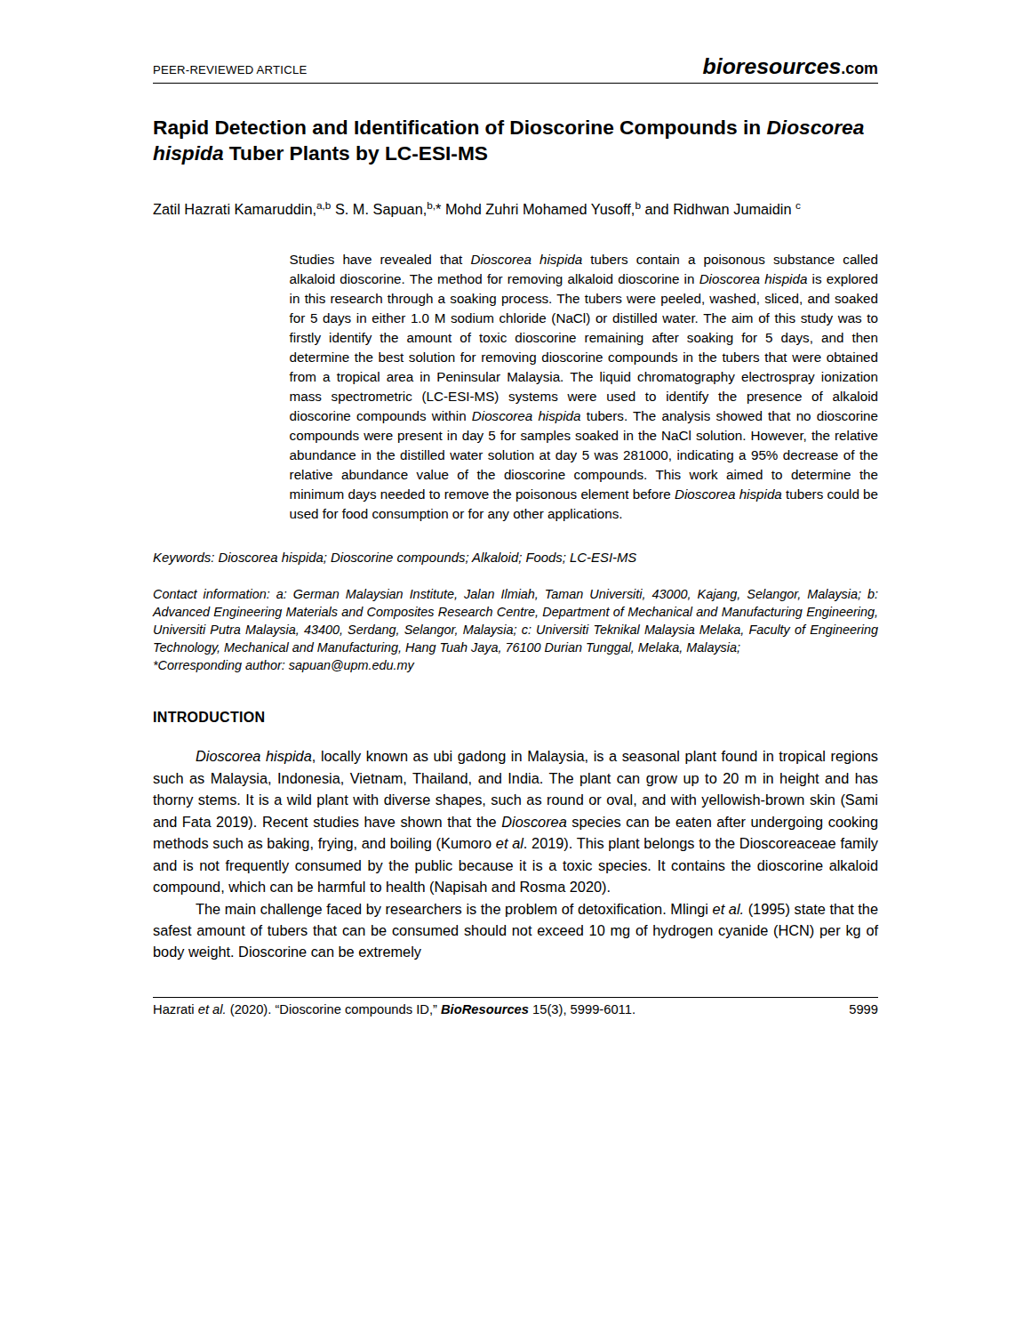PEER-REVIEWED ARTICLE
bioresources.com
Rapid Detection and Identification of Dioscorine Compounds in Dioscorea hispida Tuber Plants by LC-ESI-MS
Zatil Hazrati Kamaruddin,a,b S. M. Sapuan,b,* Mohd Zuhri Mohamed Yusoff,b and Ridhwan Jumaidin c
Studies have revealed that Dioscorea hispida tubers contain a poisonous substance called alkaloid dioscorine. The method for removing alkaloid dioscorine in Dioscorea hispida is explored in this research through a soaking process. The tubers were peeled, washed, sliced, and soaked for 5 days in either 1.0 M sodium chloride (NaCl) or distilled water. The aim of this study was to firstly identify the amount of toxic dioscorine remaining after soaking for 5 days, and then determine the best solution for removing dioscorine compounds in the tubers that were obtained from a tropical area in Peninsular Malaysia. The liquid chromatography electrospray ionization mass spectrometric (LC-ESI-MS) systems were used to identify the presence of alkaloid dioscorine compounds within Dioscorea hispida tubers. The analysis showed that no dioscorine compounds were present in day 5 for samples soaked in the NaCl solution. However, the relative abundance in the distilled water solution at day 5 was 281000, indicating a 95% decrease of the relative abundance value of the dioscorine compounds. This work aimed to determine the minimum days needed to remove the poisonous element before Dioscorea hispida tubers could be used for food consumption or for any other applications.
Keywords: Dioscorea hispida; Dioscorine compounds; Alkaloid; Foods; LC-ESI-MS
Contact information: a: German Malaysian Institute, Jalan Ilmiah, Taman Universiti, 43000, Kajang, Selangor, Malaysia; b: Advanced Engineering Materials and Composites Research Centre, Department of Mechanical and Manufacturing Engineering, Universiti Putra Malaysia, 43400, Serdang, Selangor, Malaysia; c: Universiti Teknikal Malaysia Melaka, Faculty of Engineering Technology, Mechanical and Manufacturing, Hang Tuah Jaya, 76100 Durian Tunggal, Melaka, Malaysia;
*Corresponding author: sapuan@upm.edu.my
INTRODUCTION
Dioscorea hispida, locally known as ubi gadong in Malaysia, is a seasonal plant found in tropical regions such as Malaysia, Indonesia, Vietnam, Thailand, and India. The plant can grow up to 20 m in height and has thorny stems. It is a wild plant with diverse shapes, such as round or oval, and with yellowish-brown skin (Sami and Fata 2019). Recent studies have shown that the Dioscorea species can be eaten after undergoing cooking methods such as baking, frying, and boiling (Kumoro et al. 2019). This plant belongs to the Dioscoreaceae family and is not frequently consumed by the public because it is a toxic species. It contains the dioscorine alkaloid compound, which can be harmful to health (Napisah and Rosma 2020).
The main challenge faced by researchers is the problem of detoxification. Mlingi et al. (1995) state that the safest amount of tubers that can be consumed should not exceed 10 mg of hydrogen cyanide (HCN) per kg of body weight. Dioscorine can be extremely
Hazrati et al. (2020). “Dioscorine compounds ID,” BioResources 15(3), 5999-6011.
5999